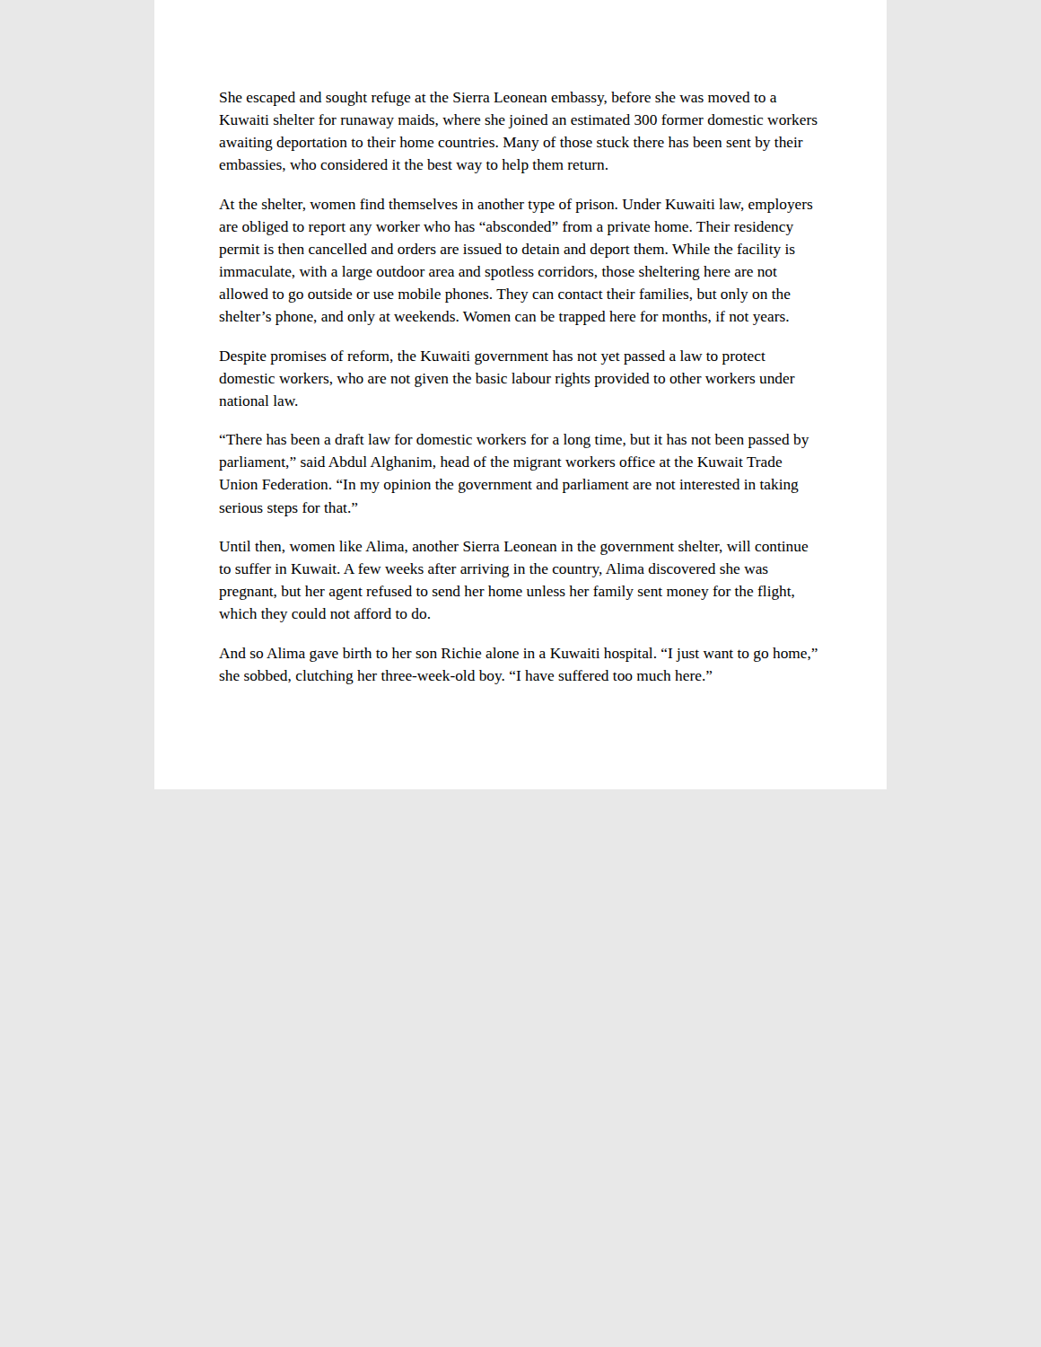She escaped and sought refuge at the Sierra Leonean embassy, before she was moved to a Kuwaiti shelter for runaway maids, where she joined an estimated 300 former domestic workers awaiting deportation to their home countries. Many of those stuck there has been sent by their embassies, who considered it the best way to help them return.
At the shelter, women find themselves in another type of prison. Under Kuwaiti law, employers are obliged to report any worker who has “absconded” from a private home. Their residency permit is then cancelled and orders are issued to detain and deport them. While the facility is immaculate, with a large outdoor area and spotless corridors, those sheltering here are not allowed to go outside or use mobile phones. They can contact their families, but only on the shelter’s phone, and only at weekends. Women can be trapped here for months, if not years.
Despite promises of reform, the Kuwaiti government has not yet passed a law to protect domestic workers, who are not given the basic labour rights provided to other workers under national law.
“There has been a draft law for domestic workers for a long time, but it has not been passed by parliament,” said Abdul Alghanim, head of the migrant workers office at the Kuwait Trade Union Federation. “In my opinion the government and parliament are not interested in taking serious steps for that.”
Until then, women like Alima, another Sierra Leonean in the government shelter, will continue to suffer in Kuwait. A few weeks after arriving in the country, Alima discovered she was pregnant, but her agent refused to send her home unless her family sent money for the flight, which they could not afford to do.
And so Alima gave birth to her son Richie alone in a Kuwaiti hospital. “I just want to go home,” she sobbed, clutching her three-week-old boy. “I have suffered too much here.”